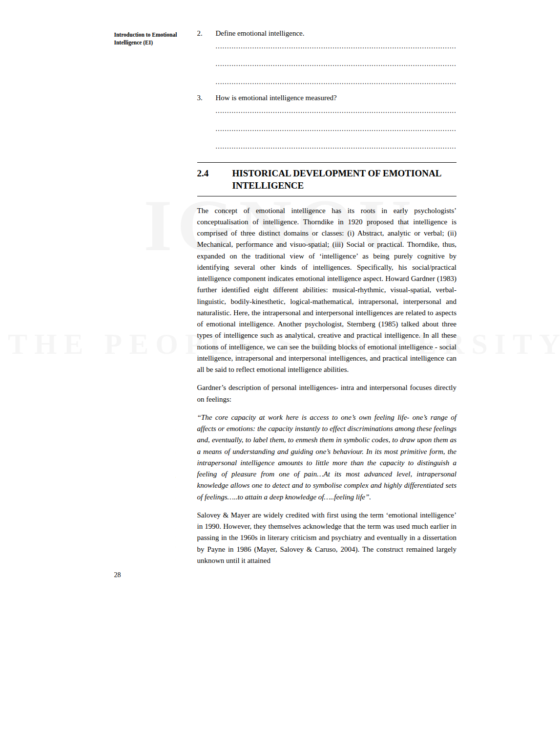IGNOU
THE PEOPLE'S UNIVERSITY
Introduction to Emotional Intelligence (EI)
2. Define emotional intelligence.
.........................................................................................................
.........................................................................................................
.........................................................................................................
3. How is emotional intelligence measured?
.........................................................................................................
.........................................................................................................
.........................................................................................................
2.4 HISTORICAL DEVELOPMENT OF EMOTIONAL INTELLIGENCE
The concept of emotional intelligence has its roots in early psychologists’ conceptualisation of intelligence. Thorndike in 1920 proposed that intelligence is comprised of three distinct domains or classes: (i) Abstract, analytic or verbal; (ii) Mechanical, performance and visuo-spatial; (iii) Social or practical. Thorndike, thus, expanded on the traditional view of ‘intelligence’ as being purely cognitive by identifying several other kinds of intelligences. Specifically, his social/practical intelligence component indicates emotional intelligence aspect. Howard Gardner (1983) further identified eight different abilities: musical-rhythmic, visual-spatial, verbal- linguistic, bodily-kinesthetic, logical-mathematical, intrapersonal, interpersonal and naturalistic. Here, the intrapersonal and interpersonal intelligences are related to aspects of emotional intelligence. Another psychologist, Sternberg (1985) talked about three types of intelligence such as analytical, creative and practical intelligence. In all these notions of intelligence, we can see the building blocks of emotional intelligence - social intelligence, intrapersonal and interpersonal intelligences, and practical intelligence can all be said to reflect emotional intelligence abilities.
Gardner’s description of personal intelligences- intra and interpersonal focuses directly on feelings:
“The core capacity at work here is access to one’s own feeling life- one’s range of affects or emotions: the capacity instantly to effect discriminations among these feelings and, eventually, to label them, to enmesh them in symbolic codes, to draw upon them as a means of understanding and guiding one’s behaviour. In its most primitive form, the intrapersonal intelligence amounts to little more than the capacity to distinguish a feeling of pleasure from one of pain…At its most advanced level, intrapersonal knowledge allows one to detect and to symbolise complex and highly differentiated sets of feelings…..to attain a deep knowledge of…..feeling life”.
Salovey & Mayer are widely credited with first using the term ‘emotional intelligence’ in 1990. However, they themselves acknowledge that the term was used much earlier in passing in the 1960s in literary criticism and psychiatry and eventually in a dissertation by Payne in 1986 (Mayer, Salovey & Caruso, 2004). The construct remained largely unknown until it attained
28